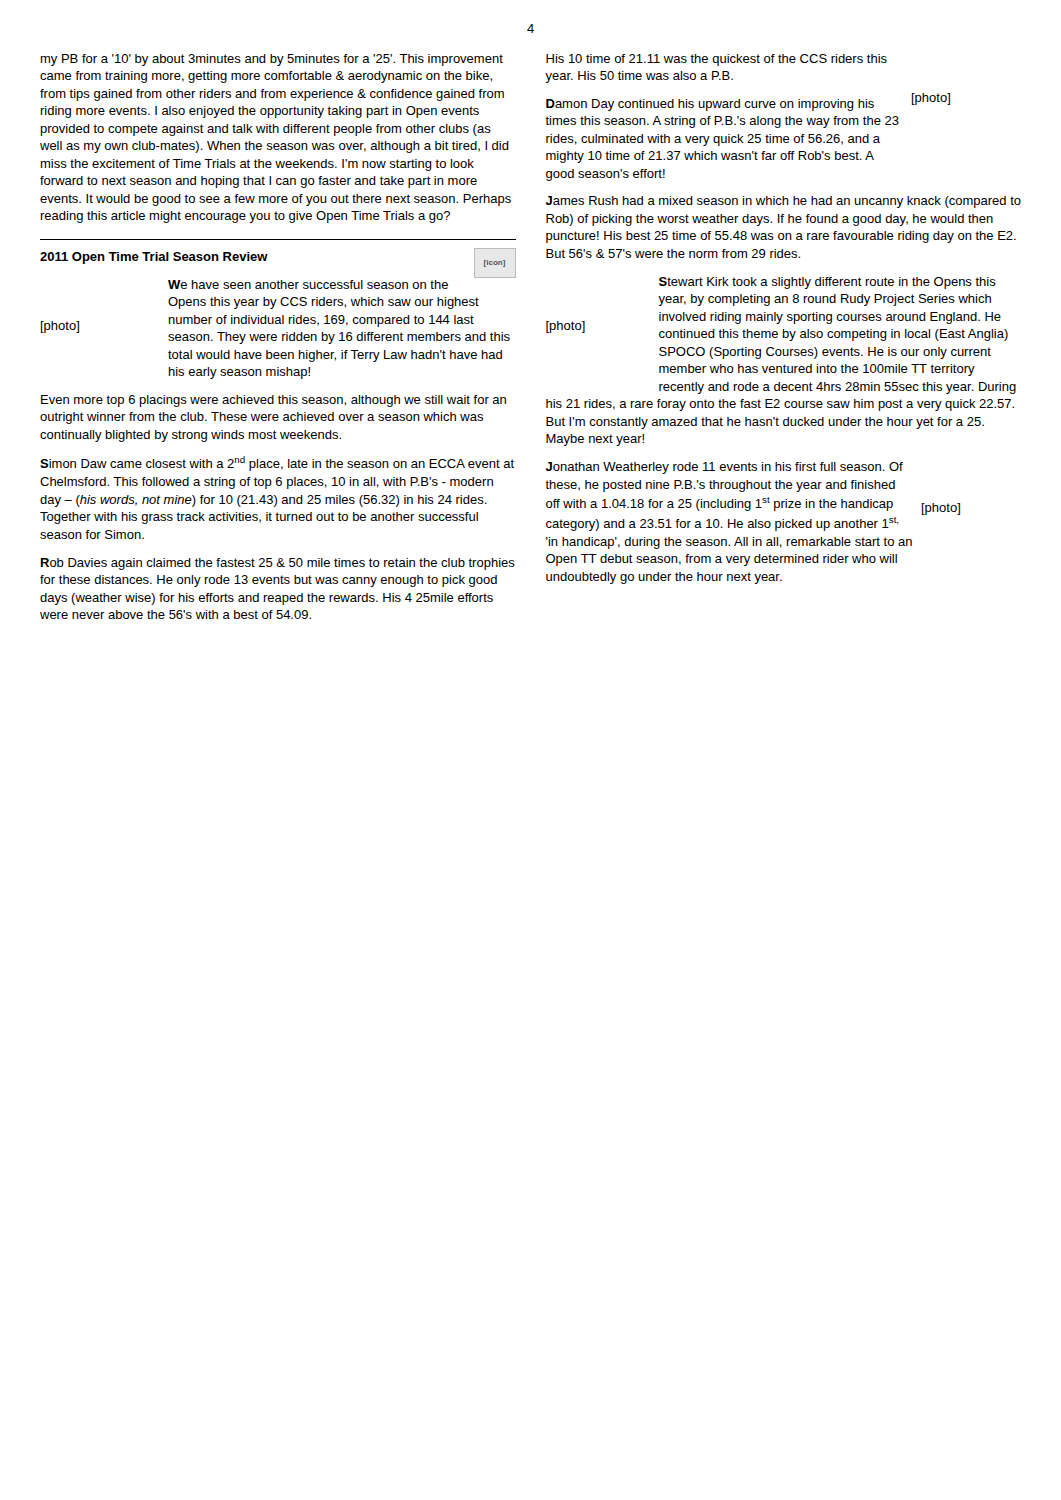4
my PB for a '10' by about 3minutes and by 5minutes for a '25'. This improvement came from training more, getting more comfortable & aerodynamic on the bike, from tips gained from other riders and from experience & confidence gained from riding more events. I also enjoyed the opportunity taking part in Open events provided to compete against and talk with different people from other clubs (as well as my own club-mates). When the season was over, although a bit tired, I did miss the excitement of Time Trials at the weekends. I'm now starting to look forward to next season and hoping that I can go faster and take part in more events. It would be good to see a few more of you out there next season. Perhaps reading this article might encourage you to give Open Time Trials a go?
2011 Open Time Trial Season Review [icon]
[photo] We have seen another successful season on the Opens this year by CCS riders, which saw our highest number of individual rides, 169, compared to 144 last season. They were ridden by 16 different members and this total would have been higher, if Terry Law hadn't have had his early season mishap!
Even more top 6 placings were achieved this season, although we still wait for an outright winner from the club. These were achieved over a season which was continually blighted by strong winds most weekends.
Simon Daw came closest with a 2nd place, late in the season on an ECCA event at Chelmsford. This followed a string of top 6 places, 10 in all, with P.B's - modern day – (his words, not mine) for 10 (21.43) and 25 miles (56.32) in his 24 rides. Together with his grass track activities, it turned out to be another successful season for Simon.
Rob Davies again claimed the fastest 25 & 50 mile times to retain the club trophies for these distances. He only rode 13 events but was canny enough to pick good days (weather wise) for his efforts and reaped the rewards. His 4 25mile efforts were never above the 56's with a best of 54.09.
[photo] His 10 time of 21.11 was the quickest of the CCS riders this year. His 50 time was also a P.B.
Damon Day continued his upward curve on improving his times this season. A string of P.B.'s along the way from the 23 rides, culminated with a very quick 25 time of 56.26, and a mighty 10 time of 21.37 which wasn't far off Rob's best. A good season's effort!
James Rush had a mixed season in which he had an uncanny knack (compared to Rob) of picking the worst weather days. If he found a good day, he would then puncture! His best 25 time of 55.48 was on a rare favourable riding day on the E2. But 56's & 57's were the norm from 29 rides.
[photo] Stewart Kirk took a slightly different route in the Opens this year, by completing an 8 round Rudy Project Series which involved riding mainly sporting courses around England. He continued this theme by also competing in local (East Anglia) SPOCO (Sporting Courses) events. He is our only current member who has ventured into the 100mile TT territory recently and rode a decent 4hrs 28min 55sec this year. During his 21 rides, a rare foray onto the fast E2 course saw him post a very quick 22.57. But I'm constantly amazed that he hasn't ducked under the hour yet for a 25. Maybe next year!
[photo] Jonathan Weatherley rode 11 events in his first full season. Of these, he posted nine P.B.'s throughout the year and finished off with a 1.04.18 for a 25 (including 1st prize in the handicap category) and a 23.51 for a 10. He also picked up another 1st, 'in handicap', during the season. All in all, remarkable start to an Open TT debut season, from a very determined rider who will undoubtedly go under the hour next year.